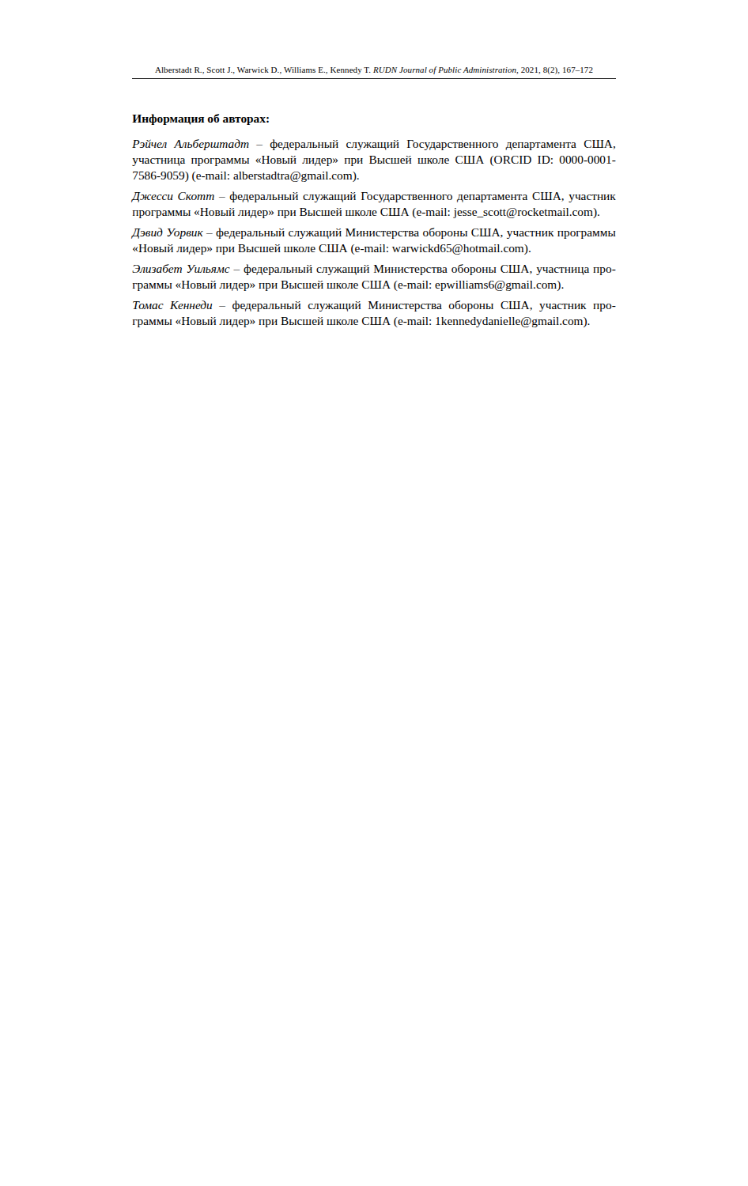Alberstadt R., Scott J., Warwick D., Williams E., Kennedy T. RUDN Journal of Public Administration, 2021, 8(2), 167–172
Информация об авторах:
Рэйчел Альберштадт – федеральный служащий Государственного департамента США, участница программы «Новый лидер» при Высшей школе США (ORCID ID: 0000-0001-7586-9059) (e-mail: alberstadtra@gmail.com).
Джесси Скотт – федеральный служащий Государственного департамента США, участник программы «Новый лидер» при Высшей школе США (e-mail: jesse_scott@rocketmail.com).
Дэвид Уорвик – федеральный служащий Министерства обороны США, участник программы «Новый лидер» при Высшей школе США (e-mail: warwickd65@hotmail.com).
Элизабет Уильямс – федеральный служащий Министерства обороны США, участница программы «Новый лидер» при Высшей школе США (e-mail: epwilliams6@gmail.com).
Томас Кеннеди – федеральный служащий Министерства обороны США, участник программы «Новый лидер» при Высшей школе США (e-mail: 1kennedydanielle@gmail.com).